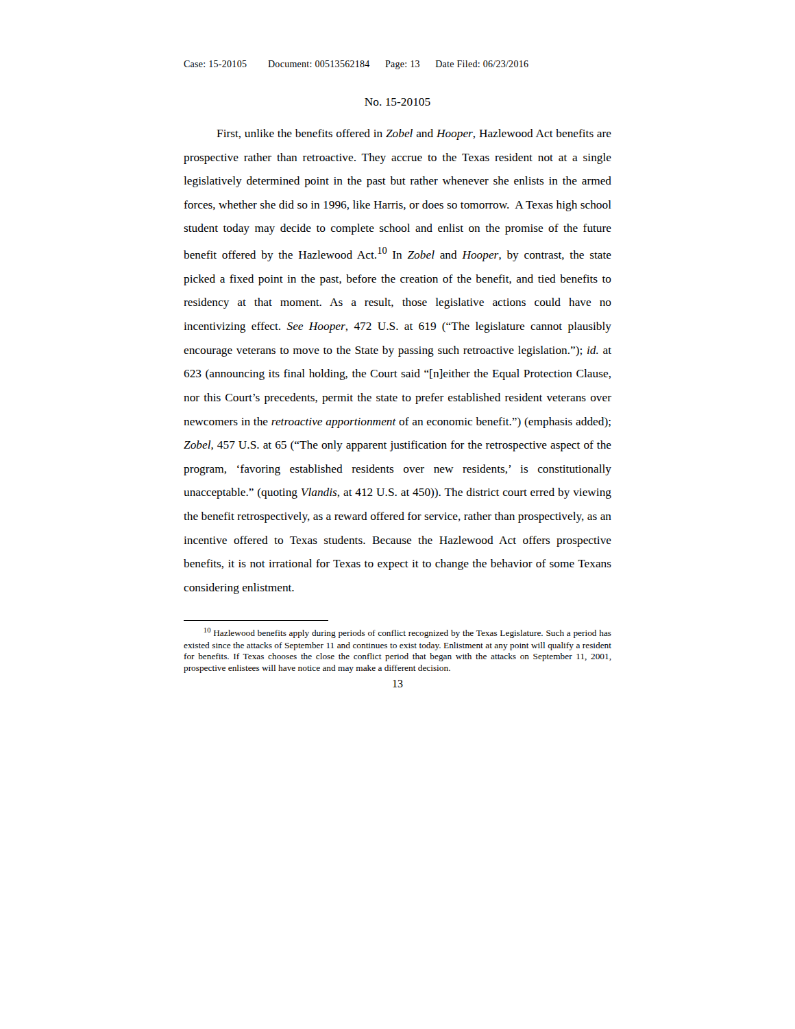Case: 15-20105 Document: 00513562184 Page: 13 Date Filed: 06/23/2016
No. 15-20105
First, unlike the benefits offered in Zobel and Hooper, Hazlewood Act benefits are prospective rather than retroactive. They accrue to the Texas resident not at a single legislatively determined point in the past but rather whenever she enlists in the armed forces, whether she did so in 1996, like Harris, or does so tomorrow. A Texas high school student today may decide to complete school and enlist on the promise of the future benefit offered by the Hazlewood Act.10 In Zobel and Hooper, by contrast, the state picked a fixed point in the past, before the creation of the benefit, and tied benefits to residency at that moment. As a result, those legislative actions could have no incentivizing effect. See Hooper, 472 U.S. at 619 (“The legislature cannot plausibly encourage veterans to move to the State by passing such retroactive legislation.”); id. at 623 (announcing its final holding, the Court said “[n]either the Equal Protection Clause, nor this Court’s precedents, permit the state to prefer established resident veterans over newcomers in the retroactive apportionment of an economic benefit.”) (emphasis added); Zobel, 457 U.S. at 65 (“The only apparent justification for the retrospective aspect of the program, ‘favoring established residents over new residents,’ is constitutionally unacceptable.” (quoting Vlandis, at 412 U.S. at 450)). The district court erred by viewing the benefit retrospectively, as a reward offered for service, rather than prospectively, as an incentive offered to Texas students. Because the Hazlewood Act offers prospective benefits, it is not irrational for Texas to expect it to change the behavior of some Texans considering enlistment.
10 Hazlewood benefits apply during periods of conflict recognized by the Texas Legislature. Such a period has existed since the attacks of September 11 and continues to exist today. Enlistment at any point will qualify a resident for benefits. If Texas chooses the close the conflict period that began with the attacks on September 11, 2001, prospective enlistees will have notice and may make a different decision.
13